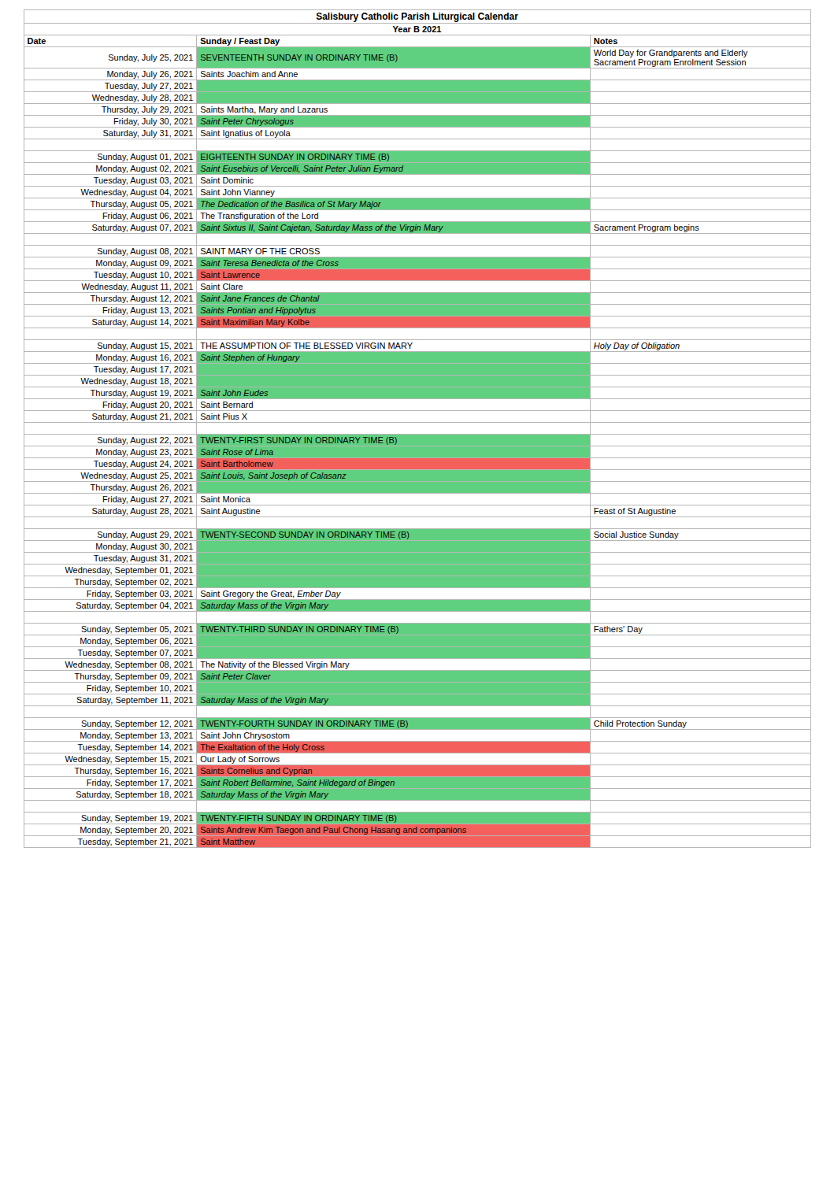| Salisbury Catholic Parish Liturgical Calendar |
| Year B 2021 |
| Date | Sunday / Feast Day | Notes |
| Sunday, July 25, 2021 | SEVENTEENTH SUNDAY IN ORDINARY TIME (B) | World Day for Grandparents and Elderly Sacrament Program Enrolment Session |
| Monday, July 26, 2021 | Saints Joachim and Anne | |
| Tuesday, July 27, 2021 | | |
| Wednesday, July 28, 2021 | | |
| Thursday, July 29, 2021 | Saints Martha, Mary and Lazarus | |
| Friday, July 30, 2021 | Saint Peter Chrysologus | |
| Saturday, July 31, 2021 | Saint Ignatius of Loyola | |
| Sunday, August 01, 2021 | EIGHTEENTH SUNDAY IN ORDINARY TIME (B) | |
| Monday, August 02, 2021 | Saint Eusebius of Vercelli, Saint Peter Julian Eymard | |
| Tuesday, August 03, 2021 | Saint Dominic | |
| Wednesday, August 04, 2021 | Saint John Vianney | |
| Thursday, August 05, 2021 | The Dedication of the Basilica of St Mary Major | |
| Friday, August 06, 2021 | The Transfiguration of the Lord | |
| Saturday, August 07, 2021 | Saint Sixtus II, Saint Cajetan, Saturday Mass of the Virgin Mary | Sacrament Program begins |
| Sunday, August 08, 2021 | SAINT MARY OF THE CROSS | |
| Monday, August 09, 2021 | Saint Teresa Benedicta of the Cross | |
| Tuesday, August 10, 2021 | Saint Lawrence | |
| Wednesday, August 11, 2021 | Saint Clare | |
| Thursday, August 12, 2021 | Saint Jane Frances de Chantal | |
| Friday, August 13, 2021 | Saints Pontian and Hippolytus | |
| Saturday, August 14, 2021 | Saint Maximilian Mary Kolbe | |
| Sunday, August 15, 2021 | THE ASSUMPTION OF THE BLESSED VIRGIN MARY | Holy Day of Obligation |
| Monday, August 16, 2021 | Saint Stephen of Hungary | |
| Tuesday, August 17, 2021 | | |
| Wednesday, August 18, 2021 | | |
| Thursday, August 19, 2021 | Saint John Eudes | |
| Friday, August 20, 2021 | Saint Bernard | |
| Saturday, August 21, 2021 | Saint Pius X | |
| Sunday, August 22, 2021 | TWENTY-FIRST SUNDAY IN ORDINARY TIME (B) | |
| Monday, August 23, 2021 | Saint Rose of Lima | |
| Tuesday, August 24, 2021 | Saint Bartholomew | |
| Wednesday, August 25, 2021 | Saint Louis, Saint Joseph of Calasanz | |
| Thursday, August 26, 2021 | | |
| Friday, August 27, 2021 | Saint Monica | |
| Saturday, August 28, 2021 | Saint Augustine | Feast of St Augustine |
| Sunday, August 29, 2021 | TWENTY-SECOND SUNDAY IN ORDINARY TIME (B) | Social Justice Sunday |
| Monday, August 30, 2021 | | |
| Tuesday, August 31, 2021 | | |
| Wednesday, September 01, 2021 | | |
| Thursday, September 02, 2021 | | |
| Friday, September 03, 2021 | Saint Gregory the Great, Ember Day | |
| Saturday, September 04, 2021 | Saturday Mass of the Virgin Mary | |
| Sunday, September 05, 2021 | TWENTY-THIRD SUNDAY IN ORDINARY TIME (B) | Fathers' Day |
| Monday, September 06, 2021 | | |
| Tuesday, September 07, 2021 | | |
| Wednesday, September 08, 2021 | The Nativity of the Blessed Virgin Mary | |
| Thursday, September 09, 2021 | Saint Peter Claver | |
| Friday, September 10, 2021 | | |
| Saturday, September 11, 2021 | Saturday Mass of the Virgin Mary | |
| Sunday, September 12, 2021 | TWENTY-FOURTH SUNDAY IN ORDINARY TIME (B) | Child Protection Sunday |
| Monday, September 13, 2021 | Saint John Chrysostom | |
| Tuesday, September 14, 2021 | The Exaltation of the Holy Cross | |
| Wednesday, September 15, 2021 | Our Lady of Sorrows | |
| Thursday, September 16, 2021 | Saints Cornelius and Cyprian | |
| Friday, September 17, 2021 | Saint Robert Bellarmine, Saint Hildegard of Bingen | |
| Saturday, September 18, 2021 | Saturday Mass of the Virgin Mary | |
| Sunday, September 19, 2021 | TWENTY-FIFTH SUNDAY IN ORDINARY TIME (B) | |
| Monday, September 20, 2021 | Saints Andrew Kim Taegon and Paul Chong Hasang and companions | |
| Tuesday, September 21, 2021 | Saint Matthew | |